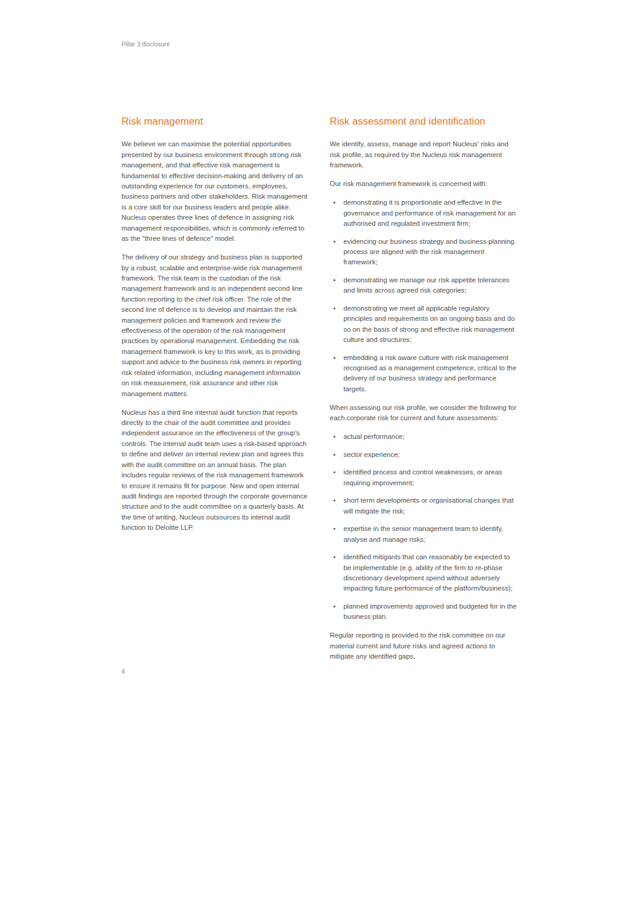Pillar 3 disclosure
Risk management
We believe we can maximise the potential opportunities presented by our business environment through strong risk management, and that effective risk management is fundamental to effective decision-making and delivery of an outstanding experience for our customers, employees, business partners and other stakeholders. Risk management is a core skill for our business leaders and people alike. Nucleus operates three lines of defence in assigning risk management responsibilities, which is commonly referred to as the "three lines of defence" model.
The delivery of our strategy and business plan is supported by a robust, scalable and enterprise-wide risk management framework. The risk team is the custodian of the risk management framework and is an independent second line function reporting to the chief risk officer. The role of the second line of defence is to develop and maintain the risk management policies and framework and review the effectiveness of the operation of the risk management practices by operational management. Embedding the risk management framework is key to this work, as is providing support and advice to the business risk owners in reporting risk related information, including management information on risk measurement, risk assurance and other risk management matters.
Nucleus has a third line internal audit function that reports directly to the chair of the audit committee and provides independent assurance on the effectiveness of the group's controls. The internal audit team uses a risk-based approach to define and deliver an internal review plan and agrees this with the audit committee on an annual basis. The plan includes regular reviews of the risk management framework to ensure it remains fit for purpose. New and open internal audit findings are reported through the corporate governance structure and to the audit committee on a quarterly basis. At the time of writing, Nucleus outsources its internal audit function to Deloitte LLP.
Risk assessment and identification
We identify, assess, manage and report Nucleus' risks and risk profile, as required by the Nucleus risk management framework.
Our risk management framework is concerned with:
demonstrating it is proportionate and effective in the governance and performance of risk management for an authorised and regulated investment firm;
evidencing our business strategy and business planning process are aligned with the risk management framework;
demonstrating we manage our risk appetite tolerances and limits across agreed risk categories;
demonstrating we meet all applicable regulatory principles and requirements on an ongoing basis and do so on the basis of strong and effective risk management culture and structures;
embedding a risk aware culture with risk management recognised as a management competence, critical to the delivery of our business strategy and performance targets.
When assessing our risk profile, we consider the following for each corporate risk for current and future assessments:
actual performance;
sector experience;
identified process and control weaknesses, or areas requiring improvement;
short term developments or organisational changes that will mitigate the risk;
expertise in the senior management team to identify, analyse and manage risks;
identified mitigants that can reasonably be expected to be implementable (e.g. ability of the firm to re-phase discretionary development spend without adversely impacting future performance of the platform/business);
planned improvements approved and budgeted for in the business plan.
Regular reporting is provided to the risk committee on our material current and future risks and agreed actions to mitigate any identified gaps.
4